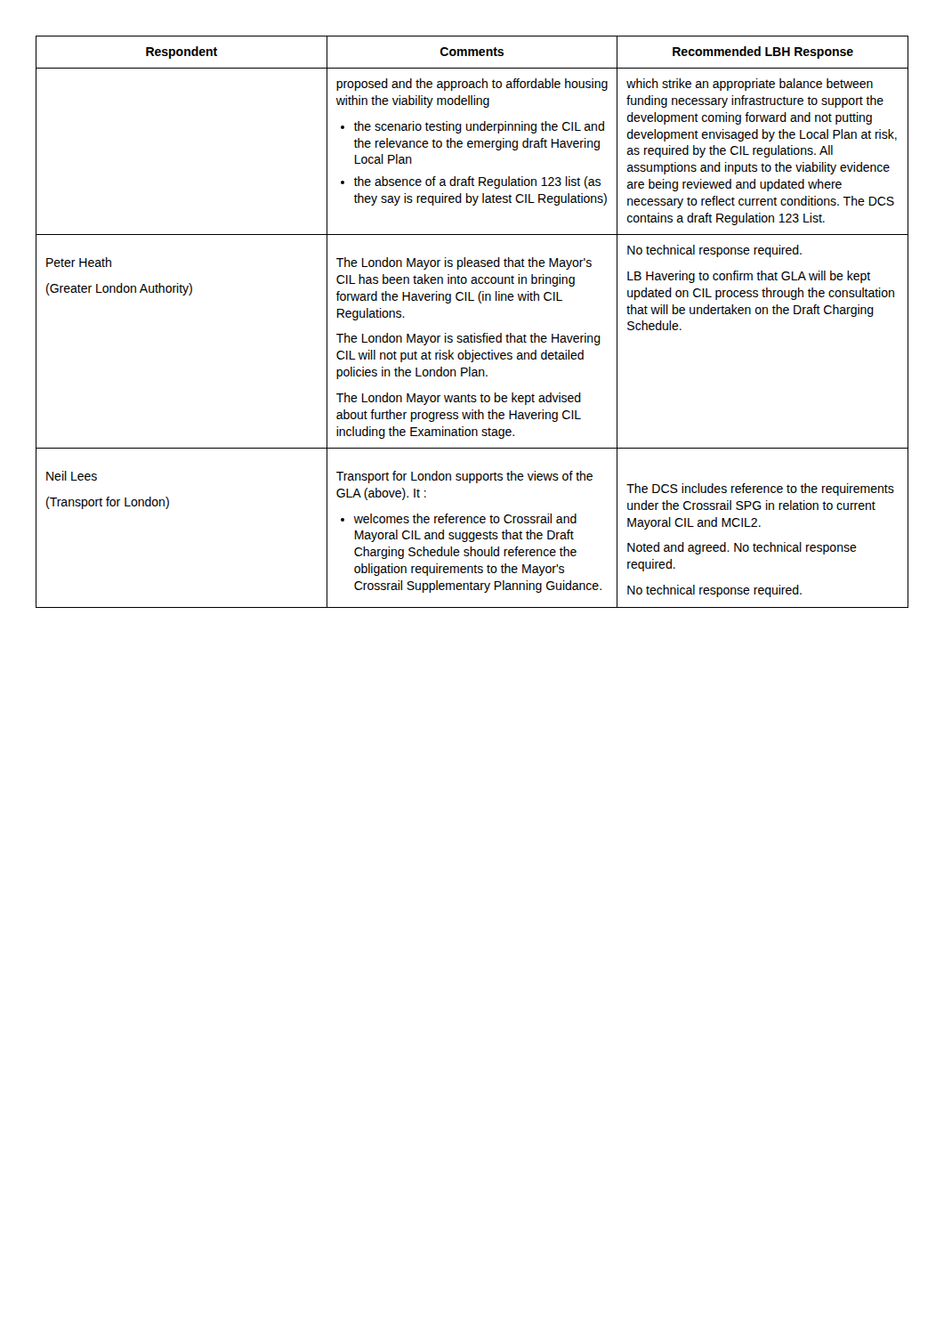| Respondent | Comments | Recommended LBH Response |
| --- | --- | --- |
| | proposed and the approach to affordable housing within the viability modelling the scenario testing underpinning the CIL and the relevance to the emerging draft Havering Local Plan the absence of a draft Regulation 123 list (as they say is required by latest CIL Regulations) | which strike an appropriate balance between funding necessary infrastructure to support the development coming forward and not putting development envisaged by the Local Plan at risk, as required by the CIL regulations. All assumptions and inputs to the viability evidence are being reviewed and updated where necessary to reflect current conditions. The DCS contains a draft Regulation 123 List. |
| Peter Heath (Greater London Authority) | The London Mayor is pleased that the Mayor's CIL has been taken into account in bringing forward the Havering CIL (in line with CIL Regulations. The London Mayor is satisfied that the Havering CIL will not put at risk objectives and detailed policies in the London Plan. The London Mayor wants to be kept advised about further progress with the Havering CIL including the Examination stage. | No technical response required. LB Havering to confirm that GLA will be kept updated on CIL process through the consultation that will be undertaken on the Draft Charging Schedule. |
| Neil Lees (Transport for London) | Transport for London supports the views of the GLA (above). It : welcomes the reference to Crossrail and Mayoral CIL and suggests that the Draft Charging Schedule should reference the obligation requirements to the Mayor's Crossrail Supplementary Planning Guidance. | The DCS includes reference to the requirements under the Crossrail SPG in relation to current Mayoral CIL and MCIL2. Noted and agreed. No technical response required. No technical response required. |